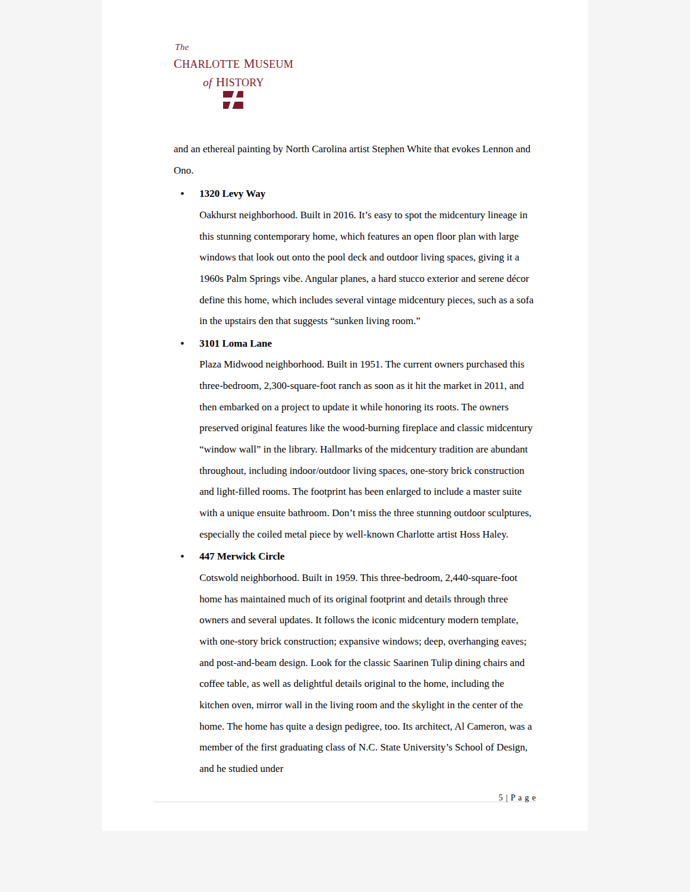The Charlotte Museum of History
and an ethereal painting by North Carolina artist Stephen White that evokes Lennon and Ono.
1320 Levy Way
Oakhurst neighborhood. Built in 2016. It’s easy to spot the midcentury lineage in this stunning contemporary home, which features an open floor plan with large windows that look out onto the pool deck and outdoor living spaces, giving it a 1960s Palm Springs vibe. Angular planes, a hard stucco exterior and serene décor define this home, which includes several vintage midcentury pieces, such as a sofa in the upstairs den that suggests “sunken living room.”
3101 Loma Lane
Plaza Midwood neighborhood. Built in 1951. The current owners purchased this three-bedroom, 2,300-square-foot ranch as soon as it hit the market in 2011, and then embarked on a project to update it while honoring its roots. The owners preserved original features like the wood-burning fireplace and classic midcentury “window wall” in the library. Hallmarks of the midcentury tradition are abundant throughout, including indoor/outdoor living spaces, one-story brick construction and light-filled rooms. The footprint has been enlarged to include a master suite with a unique ensuite bathroom. Don’t miss the three stunning outdoor sculptures, especially the coiled metal piece by well-known Charlotte artist Hoss Haley.
447 Merwick Circle
Cotswold neighborhood. Built in 1959. This three-bedroom, 2,440-square-foot home has maintained much of its original footprint and details through three owners and several updates. It follows the iconic midcentury modern template, with one-story brick construction; expansive windows; deep, overhanging eaves; and post-and-beam design. Look for the classic Saarinen Tulip dining chairs and coffee table, as well as delightful details original to the home, including the kitchen oven, mirror wall in the living room and the skylight in the center of the home. The home has quite a design pedigree, too. Its architect, Al Cameron, was a member of the first graduating class of N.C. State University’s School of Design, and he studied under
5 | P a g e